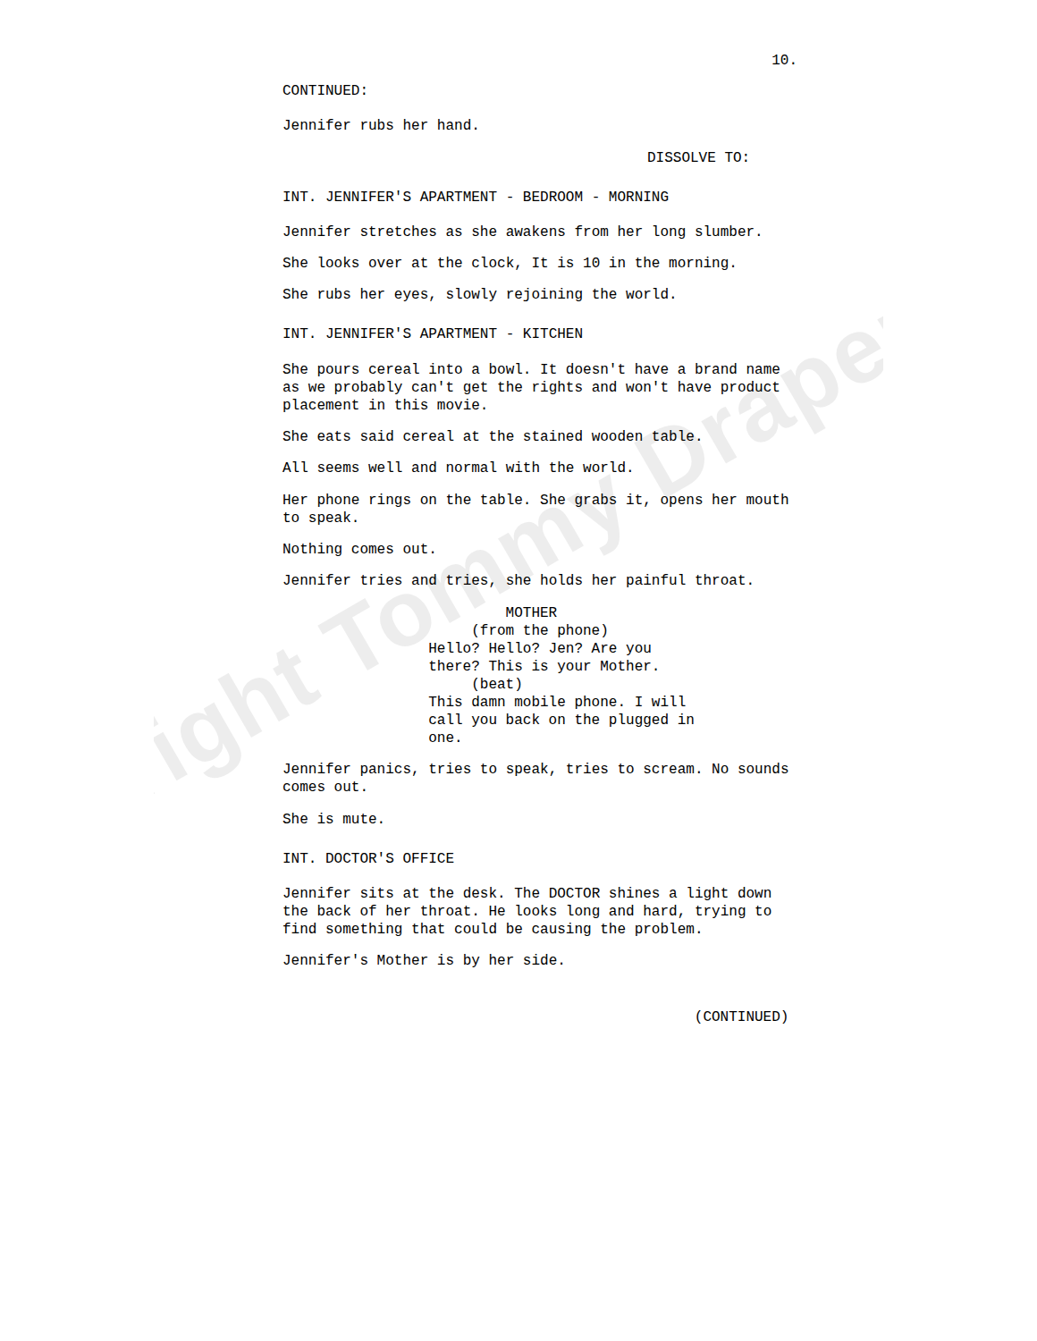Copyright Tommy Draper 2015
10.
CONTINUED:
Jennifer rubs her hand.
DISSOLVE TO:
INT. JENNIFER'S APARTMENT - BEDROOM - MORNING
Jennifer stretches as she awakens from her long slumber.
She looks over at the clock, It is 10 in the morning.
She rubs her eyes, slowly rejoining the world.
INT. JENNIFER'S APARTMENT - KITCHEN
She pours cereal into a bowl. It doesn't have a brand name as we probably can't get the rights and won't have product placement in this movie.
She eats said cereal at the stained wooden table.
All seems well and normal with the world.
Her phone rings on the table. She grabs it, opens her mouth to speak.
Nothing comes out.
Jennifer tries and tries, she holds her painful throat.
MOTHER
(from the phone)
Hello? Hello? Jen? Are you there? This is your Mother.
(beat)
This damn mobile phone. I will call you back on the plugged in one.
Jennifer panics, tries to speak, tries to scream. No sounds comes out.
She is mute.
INT. DOCTOR'S OFFICE
Jennifer sits at the desk. The DOCTOR shines a light down the back of her throat. He looks long and hard, trying to find something that could be causing the problem.
Jennifer's Mother is by her side.
(CONTINUED)